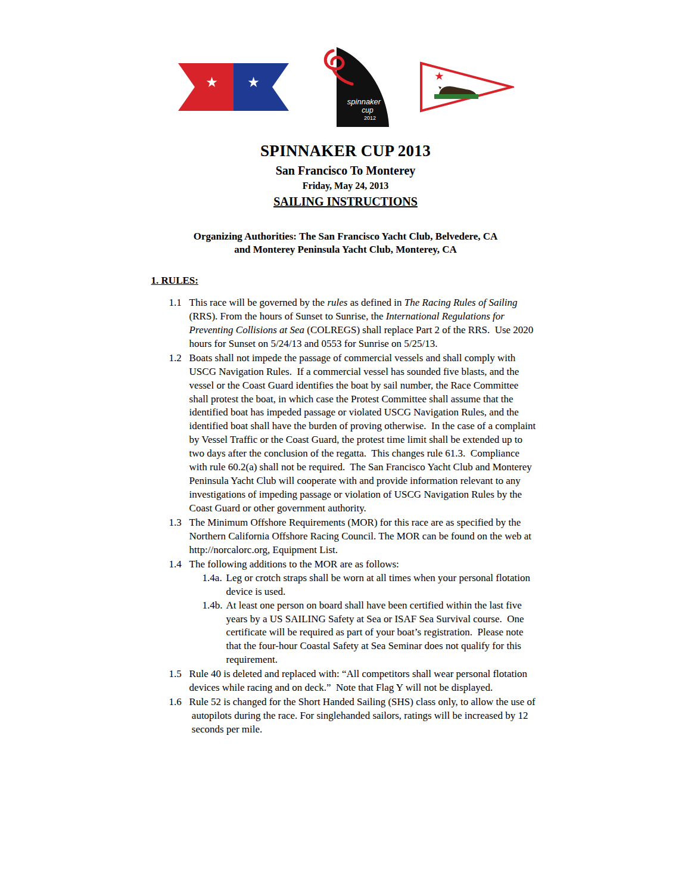spinnaker cup 2012
SPINNAKER CUP 2013
San Francisco To Monterey
Friday, May 24, 2013
SAILING INSTRUCTIONS
Organizing Authorities: The San Francisco Yacht Club, Belvedere, CA
and Monterey Peninsula Yacht Club, Monterey, CA
1. RULES:
1.1 This race will be governed by the rules as defined in The Racing Rules of Sailing (RRS). From the hours of Sunset to Sunrise, the International Regulations for Preventing Collisions at Sea (COLREGS) shall replace Part 2 of the RRS. Use 2020 hours for Sunset on 5/24/13 and 0553 for Sunrise on 5/25/13.
1.2 Boats shall not impede the passage of commercial vessels and shall comply with USCG Navigation Rules. If a commercial vessel has sounded five blasts, and the vessel or the Coast Guard identifies the boat by sail number, the Race Committee shall protest the boat, in which case the Protest Committee shall assume that the identified boat has impeded passage or violated USCG Navigation Rules, and the identified boat shall have the burden of proving otherwise. In the case of a complaint by Vessel Traffic or the Coast Guard, the protest time limit shall be extended up to two days after the conclusion of the regatta. This changes rule 61.3. Compliance with rule 60.2(a) shall not be required. The San Francisco Yacht Club and Monterey Peninsula Yacht Club will cooperate with and provide information relevant to any investigations of impeding passage or violation of USCG Navigation Rules by the Coast Guard or other government authority.
1.3 The Minimum Offshore Requirements (MOR) for this race are as specified by the Northern California Offshore Racing Council. The MOR can be found on the web at http://norcalorc.org, Equipment List.
1.4 The following additions to the MOR are as follows:
1.4a. Leg or crotch straps shall be worn at all times when your personal flotation device is used.
1.4b. At least one person on board shall have been certified within the last five years by a US SAILING Safety at Sea or ISAF Sea Survival course. One certificate will be required as part of your boat’s registration. Please note that the four-hour Coastal Safety at Sea Seminar does not qualify for this requirement.
1.5 Rule 40 is deleted and replaced with: “All competitors shall wear personal flotation devices while racing and on deck.” Note that Flag Y will not be displayed.
1.6 Rule 52 is changed for the Short Handed Sailing (SHS) class only, to allow the use of autopilots during the race. For singlehanded sailors, ratings will be increased by 12 seconds per mile.